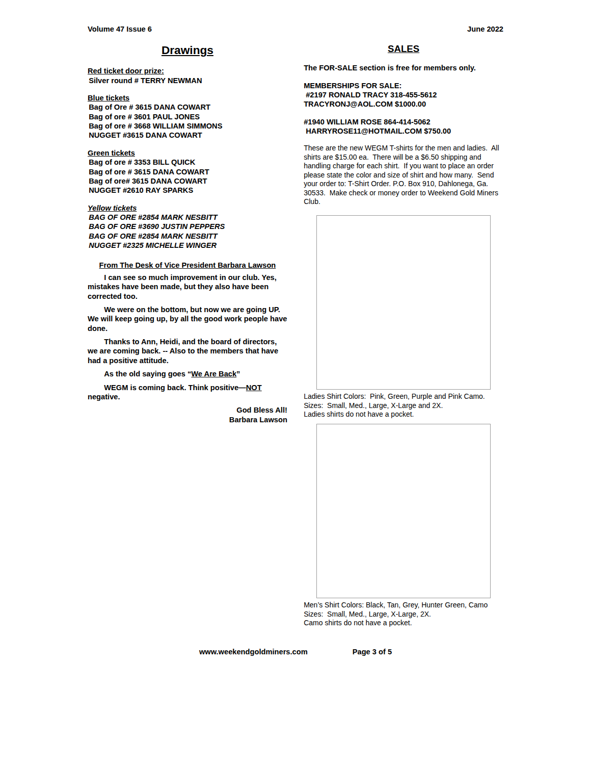Volume 47 Issue 6 June 2022
Drawings
Red ticket door prize:
Silver round # TERRY NEWMAN
Blue tickets
Bag of Ore # 3615 DANA COWART
Bag of ore # 3601 PAUL JONES
Bag of ore # 3668 WILLIAM SIMMONS
NUGGET #3615 DANA COWART
Green tickets
Bag of ore # 3353 BILL QUICK
Bag of ore # 3615 DANA COWART
Bag of ore# 3615 DANA COWART
NUGGET #2610 RAY SPARKS
Yellow tickets
BAG OF ORE #2854 MARK NESBITT
BAG OF ORE #3690 JUSTIN PEPPERS
BAG OF ORE #2854 MARK NESBITT
NUGGET #2325 MICHELLE WINGER
From The Desk of Vice President Barbara Lawson
I can see so much improvement in our club. Yes, mistakes have been made, but they also have been corrected too.
We were on the bottom, but now we are going UP. We will keep going up, by all the good work people have done.
Thanks to Ann, Heidi, and the board of directors, we are coming back. -- Also to the members that have had a positive attitude.
As the old saying goes “We Are Back”
WEGM is coming back. Think positive—NOT negative.
God Bless All!
Barbara Lawson
SALES
The FOR-SALE section is free for members only.
MEMBERSHIPS FOR SALE:
#2197 RONALD TRACY 318-455-5612
TRACYRONJ@AOL.COM $1000.00
#1940 WILLIAM ROSE 864-414-5062
HARRYROSE11@HOTMAIL.COM $750.00
These are the new WEGM T-shirts for the men and ladies. All shirts are $15.00 ea. There will be a $6.50 shipping and handling charge for each shirt. If you want to place an order please state the color and size of shirt and how many. Send your order to: T-Shirt Order. P.O. Box 910, Dahlonega, Ga. 30533. Make check or money order to Weekend Gold Miners Club.
Ladies Shirt Colors: Pink, Green, Purple and Pink Camo.
Sizes: Small, Med., Large, X-Large and 2X.
Ladies shirts do not have a pocket.
Men’s Shirt Colors: Black, Tan, Grey, Hunter Green, Camo
Sizes: Small, Med., Large, X-Large, 2X.
Camo shirts do not have a pocket.
www.weekendgoldminers.com Page 3 of 5